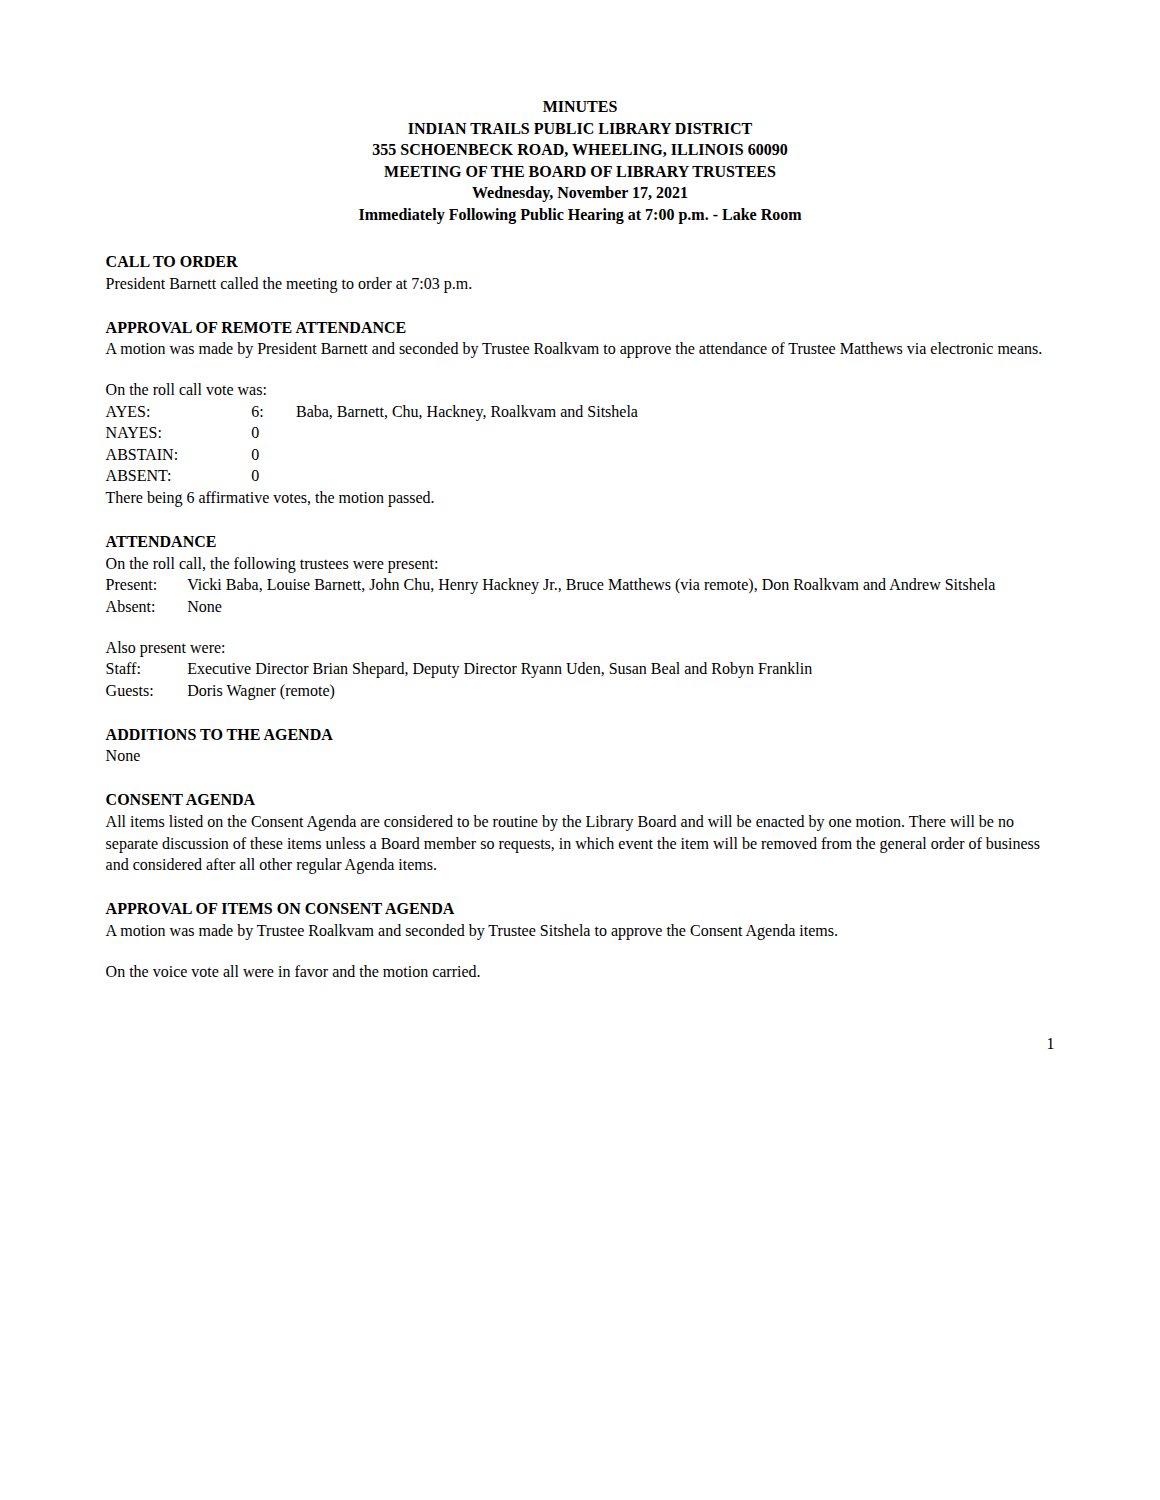MINUTES
INDIAN TRAILS PUBLIC LIBRARY DISTRICT
355 SCHOENBECK ROAD, WHEELING, ILLINOIS 60090
MEETING OF THE BOARD OF LIBRARY TRUSTEES
Wednesday, November 17, 2021
Immediately Following Public Hearing at 7:00 p.m. - Lake Room
Call to Order
President Barnett called the meeting to order at 7:03 p.m.
Approval of Remote Attendance
A motion was made by President Barnett and seconded by Trustee Roalkvam to approve the attendance of Trustee Matthews via electronic means.
On the roll call vote was:
| AYES: | 6: | Baba, Barnett, Chu, Hackney, Roalkvam and Sitshela |
| NAYES: | 0 | |
| ABSTAIN: | 0 | |
| ABSENT: | 0 | |
There being 6 affirmative votes, the motion passed.
Attendance
On the roll call, the following trustees were present:
| Present: | Vicki Baba, Louise Barnett, John Chu, Henry Hackney Jr., Bruce Matthews (via remote), Don Roalkvam and Andrew Sitshela |
| Absent: | None |
Also present were:
| Staff: | Executive Director Brian Shepard, Deputy Director Ryann Uden, Susan Beal and Robyn Franklin |
| Guests: | Doris Wagner (remote) |
Additions to the Agenda
None
Consent Agenda
All items listed on the Consent Agenda are considered to be routine by the Library Board and will be enacted by one motion. There will be no separate discussion of these items unless a Board member so requests, in which event the item will be removed from the general order of business and considered after all other regular Agenda items.
Approval of Items on Consent Agenda
A motion was made by Trustee Roalkvam and seconded by Trustee Sitshela to approve the Consent Agenda items.
On the voice vote all were in favor and the motion carried.
1